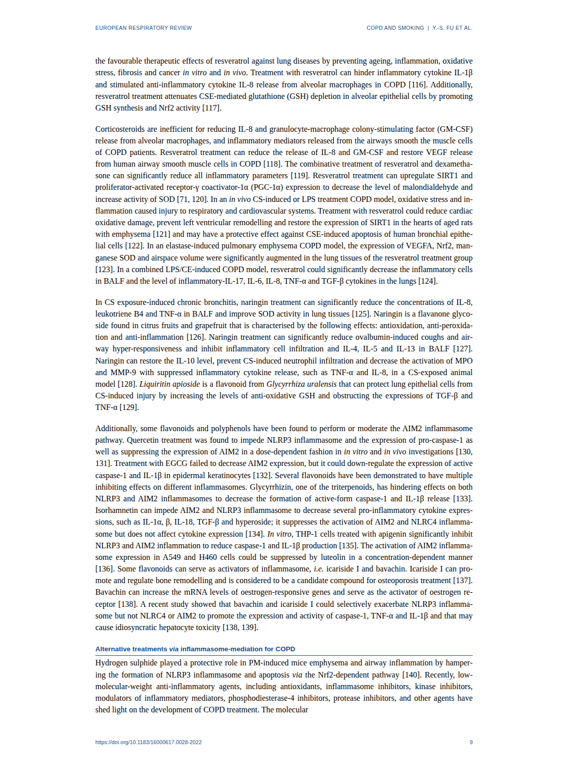European Respiratory Review
COPD and smoking | Y.-S. Fu et al.
the favourable therapeutic effects of resveratrol against lung diseases by preventing ageing, inflammation, oxidative stress, fibrosis and cancer in vitro and in vivo. Treatment with resveratrol can hinder inflammatory cytokine IL-1β and stimulated anti-inflammatory cytokine IL-8 release from alveolar macrophages in COPD [116]. Additionally, resveratrol treatment attenuates CSE-mediated glutathione (GSH) depletion in alveolar epithelial cells by promoting GSH synthesis and Nrf2 activity [117].
Corticosteroids are inefficient for reducing IL-8 and granulocyte-macrophage colony-stimulating factor (GM-CSF) release from alveolar macrophages, and inflammatory mediators released from the airways smooth the muscle cells of COPD patients. Resveratrol treatment can reduce the release of IL-8 and GM-CSF and restore VEGF release from human airway smooth muscle cells in COPD [118]. The combinative treatment of resveratrol and dexamethasone can significantly reduce all inflammatory parameters [119]. Resveratrol treatment can upregulate SIRT1 and proliferator-activated receptor-γ coactivator-1α (PGC-1α) expression to decrease the level of malondialdehyde and increase activity of SOD [71, 120]. In an in vivo CS-induced or LPS treatment COPD model, oxidative stress and inflammation caused injury to respiratory and cardiovascular systems. Treatment with resveratrol could reduce cardiac oxidative damage, prevent left ventricular remodelling and restore the expression of SIRT1 in the hearts of aged rats with emphysema [121] and may have a protective effect against CSE-induced apoptosis of human bronchial epithelial cells [122]. In an elastase-induced pulmonary emphysema COPD model, the expression of VEGFA, Nrf2, manganese SOD and airspace volume were significantly augmented in the lung tissues of the resveratrol treatment group [123]. In a combined LPS/CE-induced COPD model, resveratrol could significantly decrease the inflammatory cells in BALF and the level of inflammatory-IL-17, IL-6, IL-8, TNF-α and TGF-β cytokines in the lungs [124].
In CS exposure-induced chronic bronchitis, naringin treatment can significantly reduce the concentrations of IL-8, leukotriene B4 and TNF-α in BALF and improve SOD activity in lung tissues [125]. Naringin is a flavanone glycoside found in citrus fruits and grapefruit that is characterised by the following effects: antioxidation, anti-peroxidation and anti-inflammation [126]. Naringin treatment can significantly reduce ovalbumin-induced coughs and airway hyper-responsiveness and inhibit inflammatory cell infiltration and IL-4, IL-5 and IL-13 in BALF [127]. Naringin can restore the IL-10 level, prevent CS-induced neutrophil infiltration and decrease the activation of MPO and MMP-9 with suppressed inflammatory cytokine release, such as TNF-α and IL-8, in a CS-exposed animal model [128]. Liquiritin apioside is a flavonoid from Glycyrrhiza uralensis that can protect lung epithelial cells from CS-induced injury by increasing the levels of anti-oxidative GSH and obstructing the expressions of TGF-β and TNF-α [129].
Additionally, some flavonoids and polyphenols have been found to perform or moderate the AIM2 inflammasome pathway. Quercetin treatment was found to impede NLRP3 inflammasome and the expression of pro-caspase-1 as well as suppressing the expression of AIM2 in a dose-dependent fashion in in vitro and in vivo investigations [130, 131]. Treatment with EGCG failed to decrease AIM2 expression, but it could down-regulate the expression of active caspase-1 and IL-1β in epidermal keratinocytes [132]. Several flavonoids have been demonstrated to have multiple inhibiting effects on different inflammasomes. Glycyrrhizin, one of the triterpenoids, has hindering effects on both NLRP3 and AIM2 inflammasomes to decrease the formation of active-form caspase-1 and IL-1β release [133]. Isorhamnetin can impede AIM2 and NLRP3 inflammasome to decrease several pro-inflammatory cytokine expressions, such as IL-1α, β, IL-18, TGF-β and hyperoside; it suppresses the activation of AIM2 and NLRC4 inflammasome but does not affect cytokine expression [134]. In vitro, THP-1 cells treated with apigenin significantly inhibit NLRP3 and AIM2 inflammation to reduce caspase-1 and IL-1β production [135]. The activation of AIM2 inflammasome expression in A549 and H460 cells could be suppressed by luteolin in a concentration-dependent manner [136]. Some flavonoids can serve as activators of inflammasome, i.e. icariside I and bavachin. Icariside I can promote and regulate bone remodelling and is considered to be a candidate compound for osteoporosis treatment [137]. Bavachin can increase the mRNA levels of oestrogen-responsive genes and serve as the activator of oestrogen receptor [138]. A recent study showed that bavachin and icariside I could selectively exacerbate NLRP3 inflammasome but not NLRC4 or AIM2 to promote the expression and activity of caspase-1, TNF-α and IL-1β and that may cause idiosyncratic hepatocyte toxicity [138, 139].
Alternative treatments via inflammasome-mediation for COPD
Hydrogen sulphide played a protective role in PM-induced mice emphysema and airway inflammation by hampering the formation of NLRP3 inflammasome and apoptosis via the Nrf2-dependent pathway [140]. Recently, low-molecular-weight anti-inflammatory agents, including antioxidants, inflammasome inhibitors, kinase inhibitors, modulators of inflammatory mediators, phosphodiesterase-4 inhibitors, protease inhibitors, and other agents have shed light on the development of COPD treatment. The molecular
https://doi.org/10.1183/16000617.0028-2022
9